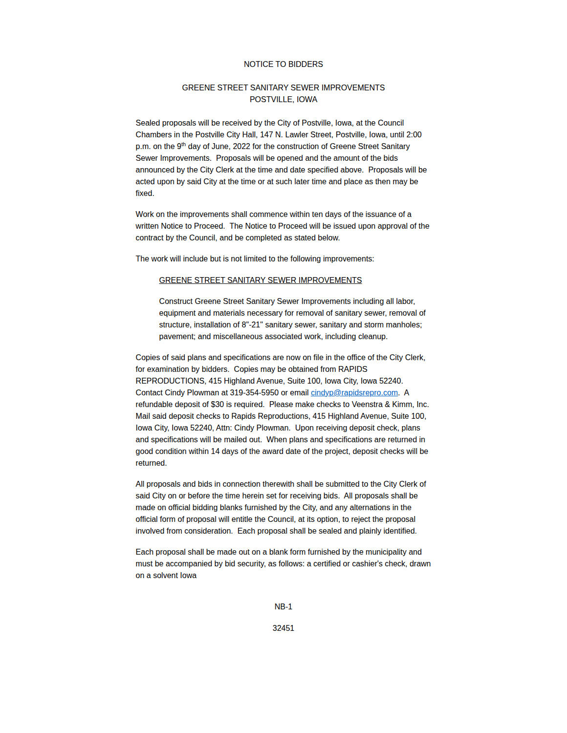NOTICE TO BIDDERS
GREENE STREET SANITARY SEWER IMPROVEMENTS
POSTVILLE, IOWA
Sealed proposals will be received by the City of Postville, Iowa, at the Council Chambers in the Postville City Hall, 147 N. Lawler Street, Postville, Iowa, until 2:00 p.m. on the 9th day of June, 2022 for the construction of Greene Street Sanitary Sewer Improvements. Proposals will be opened and the amount of the bids announced by the City Clerk at the time and date specified above. Proposals will be acted upon by said City at the time or at such later time and place as then may be fixed.
Work on the improvements shall commence within ten days of the issuance of a written Notice to Proceed. The Notice to Proceed will be issued upon approval of the contract by the Council, and be completed as stated below.
The work will include but is not limited to the following improvements:
GREENE STREET SANITARY SEWER IMPROVEMENTS
Construct Greene Street Sanitary Sewer Improvements including all labor, equipment and materials necessary for removal of sanitary sewer, removal of structure, installation of 8"-21" sanitary sewer, sanitary and storm manholes; pavement; and miscellaneous associated work, including cleanup.
Copies of said plans and specifications are now on file in the office of the City Clerk, for examination by bidders. Copies may be obtained from RAPIDS REPRODUCTIONS, 415 Highland Avenue, Suite 100, Iowa City, Iowa 52240. Contact Cindy Plowman at 319-354-5950 or email cindyp@rapidsrepro.com. A refundable deposit of $30 is required. Please make checks to Veenstra & Kimm, Inc. Mail said deposit checks to Rapids Reproductions, 415 Highland Avenue, Suite 100, Iowa City, Iowa 52240, Attn: Cindy Plowman. Upon receiving deposit check, plans and specifications will be mailed out. When plans and specifications are returned in good condition within 14 days of the award date of the project, deposit checks will be returned.
All proposals and bids in connection therewith shall be submitted to the City Clerk of said City on or before the time herein set for receiving bids. All proposals shall be made on official bidding blanks furnished by the City, and any alternations in the official form of proposal will entitle the Council, at its option, to reject the proposal involved from consideration. Each proposal shall be sealed and plainly identified.
Each proposal shall be made out on a blank form furnished by the municipality and must be accompanied by bid security, as follows: a certified or cashier's check, drawn on a solvent Iowa
NB-1
32451